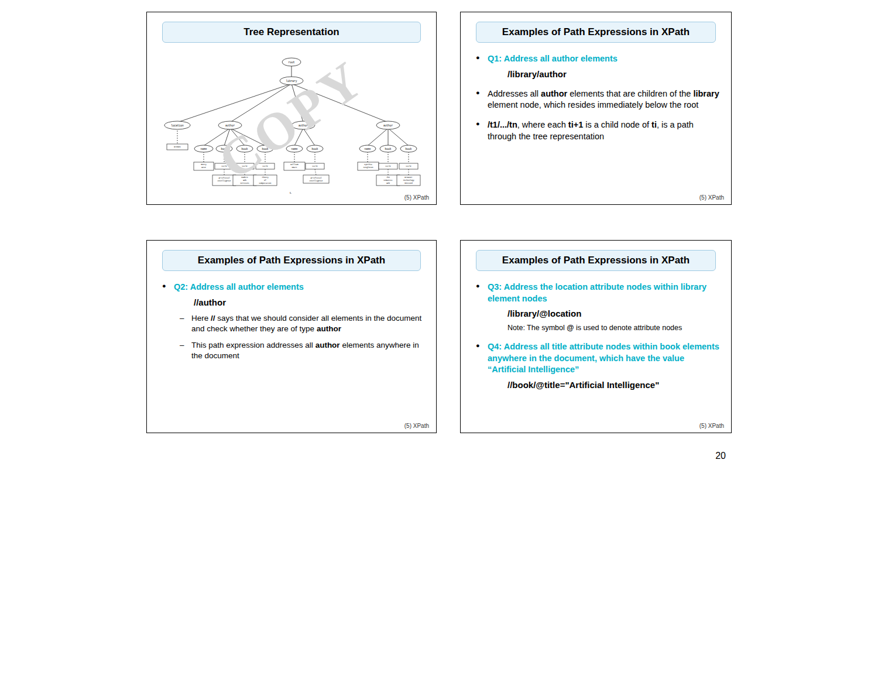Tree Representation
COPY
root library location author author author name book book book name book name book book Bremen Henry Wise title title title William Smart title Cynthia Singleton title title Artificial Intelligence Modern Web Services Theory of Computation Artificial Intelligence The Semantic Web Browser Technology Revised L
(5) XPath
Examples of Path Expressions in XPath
Q1: Address all author elements /library/author
Addresses all author elements that are children of the library element node, which resides immediately below the root
/t1/.../tn, where each ti+1 is a child node of ti, is a path through the tree representation
(5) XPath
Examples of Path Expressions in XPath
Q2: Address all author elements //author
Here // says that we should consider all elements in the document and check whether they are of type author
This path expression addresses all author elements anywhere in the document
(5) XPath
Examples of Path Expressions in XPath
Q3: Address the location attribute nodes within library element nodes /library/@location
Note: The symbol @ is used to denote attribute nodes
Q4: Address all title attribute nodes within book elements anywhere in the document, which have the value “Artificial Intelligence” //book/@title="Artificial Intelligence"
(5) XPath
20